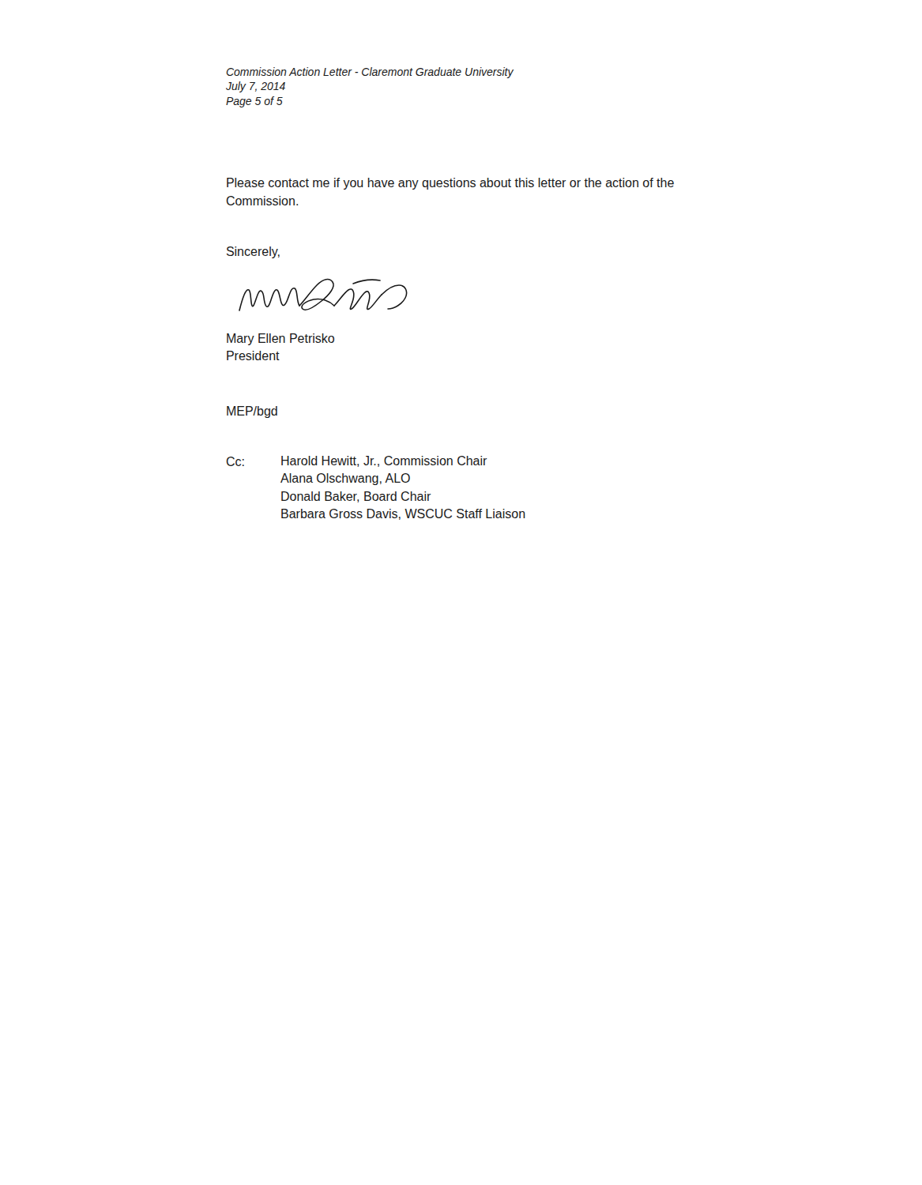Commission Action Letter - Claremont Graduate University
July 7, 2014
Page 5 of 5
Please contact me if you have any questions about this letter or the action of the Commission.
Sincerely,
Mary Ellen Petrisko
President
MEP/bgd
Cc:
Harold Hewitt, Jr., Commission Chair
Alana Olschwang, ALO
Donald Baker, Board Chair
Barbara Gross Davis, WSCUC Staff Liaison